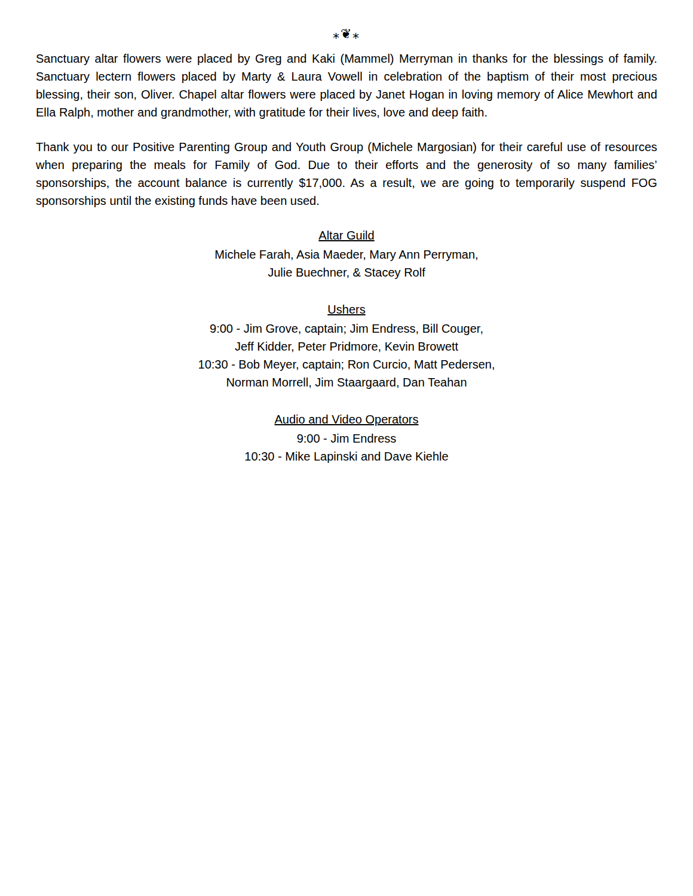⁎❦⁎
Sanctuary altar flowers were placed by Greg and Kaki (Mammel) Merryman in thanks for the blessings of family. Sanctuary lectern flowers placed by Marty & Laura Vowell in celebration of the baptism of their most precious blessing, their son, Oliver. Chapel altar flowers were placed by Janet Hogan in loving memory of Alice Mewhort and Ella Ralph, mother and grandmother, with gratitude for their lives, love and deep faith.
Thank you to our Positive Parenting Group and Youth Group (Michele Margosian) for their careful use of resources when preparing the meals for Family of God. Due to their efforts and the generosity of so many families’ sponsorships, the account balance is currently $17,000. As a result, we are going to temporarily suspend FOG sponsorships until the existing funds have been used.
Altar Guild
Michele Farah, Asia Maeder, Mary Ann Perryman,
Julie Buechner, & Stacey Rolf
Ushers
9:00 - Jim Grove, captain; Jim Endress, Bill Couger,
Jeff Kidder, Peter Pridmore, Kevin Browett
10:30 - Bob Meyer, captain; Ron Curcio, Matt Pedersen,
Norman Morrell, Jim Staargaard, Dan Teahan
Audio and Video Operators
9:00 - Jim Endress
10:30 - Mike Lapinski and Dave Kiehle